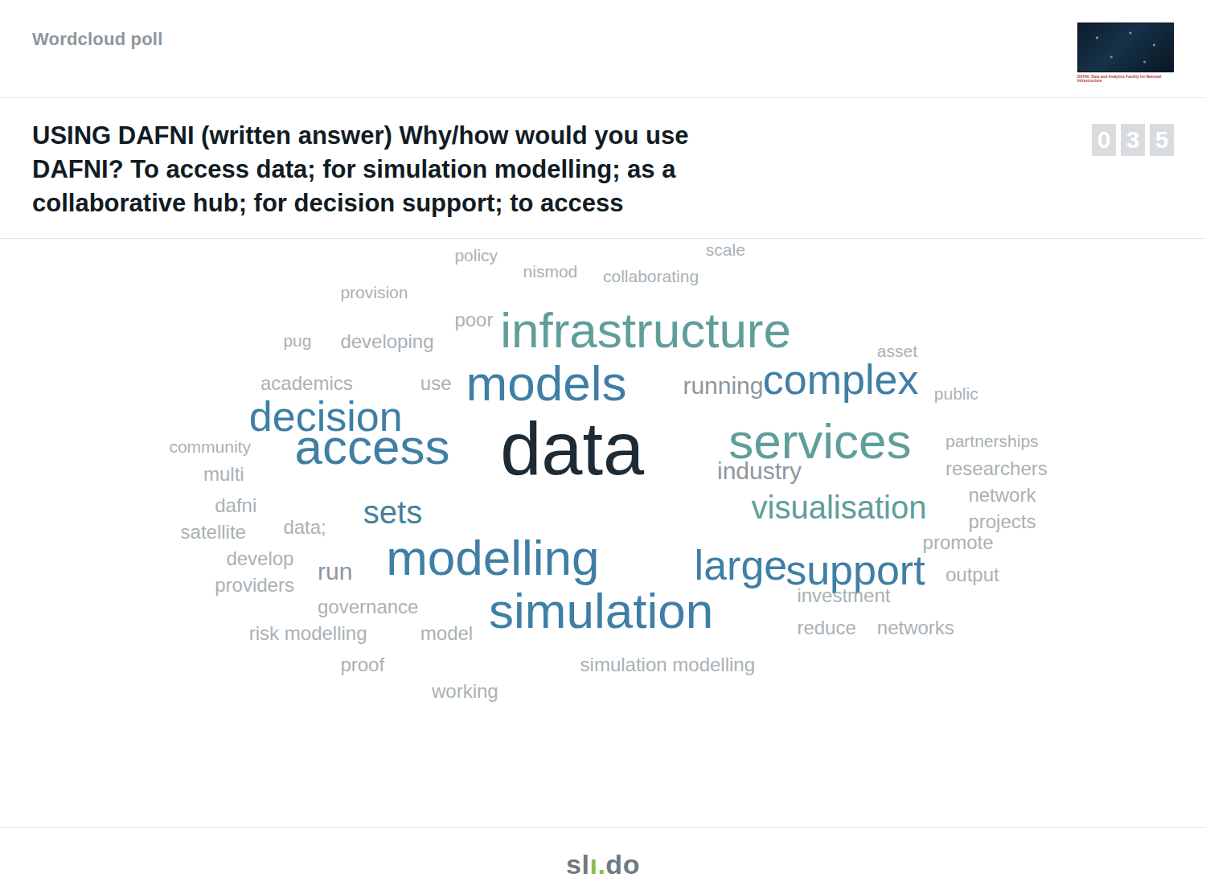Wordcloud poll
DAFNI: Data and Analytics Facility for National Infrastructure
USING DAFNI (written answer) Why/how would you use DAFNI? To access data; for simulation modelling; as a collaborative hub; for decision support; to access
035
policy scale nismod collaborating provision poor infrastructure pug developing asset academics use models running complex public decision community access data services partnerships multi industry researchers dafni sets visualisation network satellite data; projects develop modelling large support promote run providers output governance simulation investment risk modelling model reduce networks proof simulation modelling working
slı. do